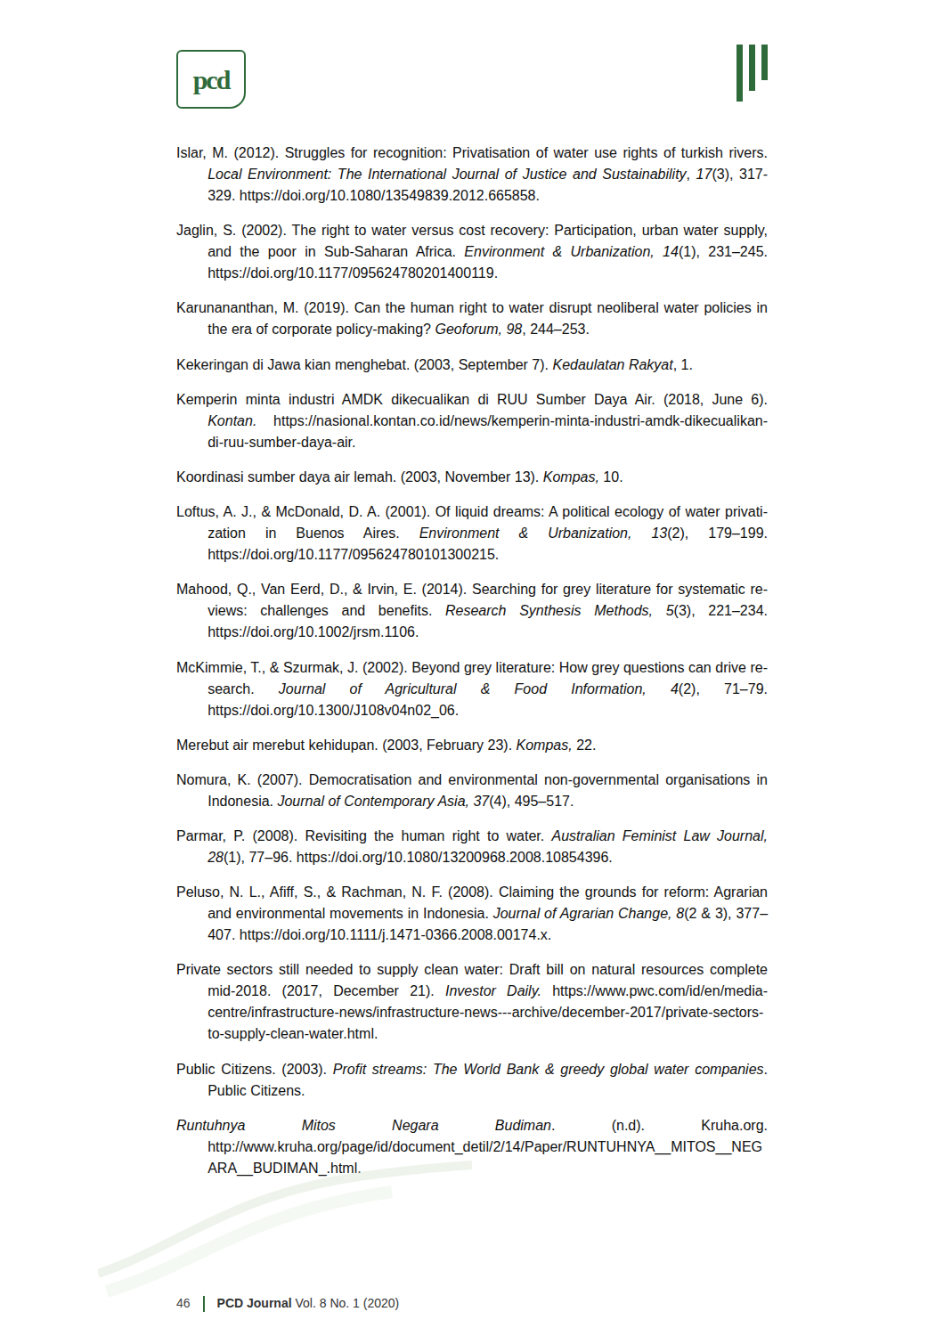pcd
References
Islar, M. (2012). Struggles for recognition: Privatisation of water use rights of turkish rivers. Local Environment: The International Journal of Justice and Sustainability, 17(3), 317-329. https://doi.org/10.1080/13549839.2012.665858.
Jaglin, S. (2002). The right to water versus cost recovery: Participation, urban water supply, and the poor in Sub-Saharan Africa. Environment & Urbanization, 14(1), 231–245. https://doi.org/10.1177/095624780201400119.
Karunananthan, M. (2019). Can the human right to water disrupt neoliberal water policies in the era of corporate policy-making? Geoforum, 98, 244–253.
Kekeringan di Jawa kian menghebat. (2003, September 7). Kedaulatan Rakyat, 1.
Kemperin minta industri AMDK dikecualikan di RUU Sumber Daya Air. (2018, June 6). Kontan. https://nasional.kontan.co.id/news/kemperin-minta-industri-amdk-dikecualikan-di-ruu-sumber-daya-air.
Koordinasi sumber daya air lemah. (2003, November 13). Kompas, 10.
Loftus, A. J., & McDonald, D. A. (2001). Of liquid dreams: A political ecology of water privatization in Buenos Aires. Environment & Urbanization, 13(2), 179–199. https://doi.org/10.1177/095624780101300215.
Mahood, Q., Van Eerd, D., & Irvin, E. (2014). Searching for grey literature for systematic reviews: challenges and benefits. Research Synthesis Methods, 5(3), 221–234. https://doi.org/10.1002/jrsm.1106.
McKimmie, T., & Szurmak, J. (2002). Beyond grey literature: How grey questions can drive research. Journal of Agricultural & Food Information, 4(2), 71–79. https://doi.org/10.1300/J108v04n02_06.
Merebut air merebut kehidupan. (2003, February 23). Kompas, 22.
Nomura, K. (2007). Democratisation and environmental non-governmental organisations in Indonesia. Journal of Contemporary Asia, 37(4), 495–517.
Parmar, P. (2008). Revisiting the human right to water. Australian Feminist Law Journal, 28(1), 77–96. https://doi.org/10.1080/13200968.2008.10854396.
Peluso, N. L., Afiff, S., & Rachman, N. F. (2008). Claiming the grounds for reform: Agrarian and environmental movements in Indonesia. Journal of Agrarian Change, 8(2 & 3), 377–407. https://doi.org/10.1111/j.1471-0366.2008.00174.x.
Private sectors still needed to supply clean water: Draft bill on natural resources complete mid-2018. (2017, December 21). Investor Daily. https://www.pwc.com/id/en/media-centre/infrastructure-news/infrastructure-news---archive/december-2017/private-sectors-to-supply-clean-water.html.
Public Citizens. (2003). Profit streams: The World Bank & greedy global water companies. Public Citizens.
Runtuhnya Mitos Negara Budiman. (n.d). Kruha.org. http://www.kruha.org/page/id/document_detil/2/14/Paper/RUNTUHNYA__MITOS__NEGARA__BUDIMAN_.html.
46 PCD Journal Vol. 8 No. 1 (2020)